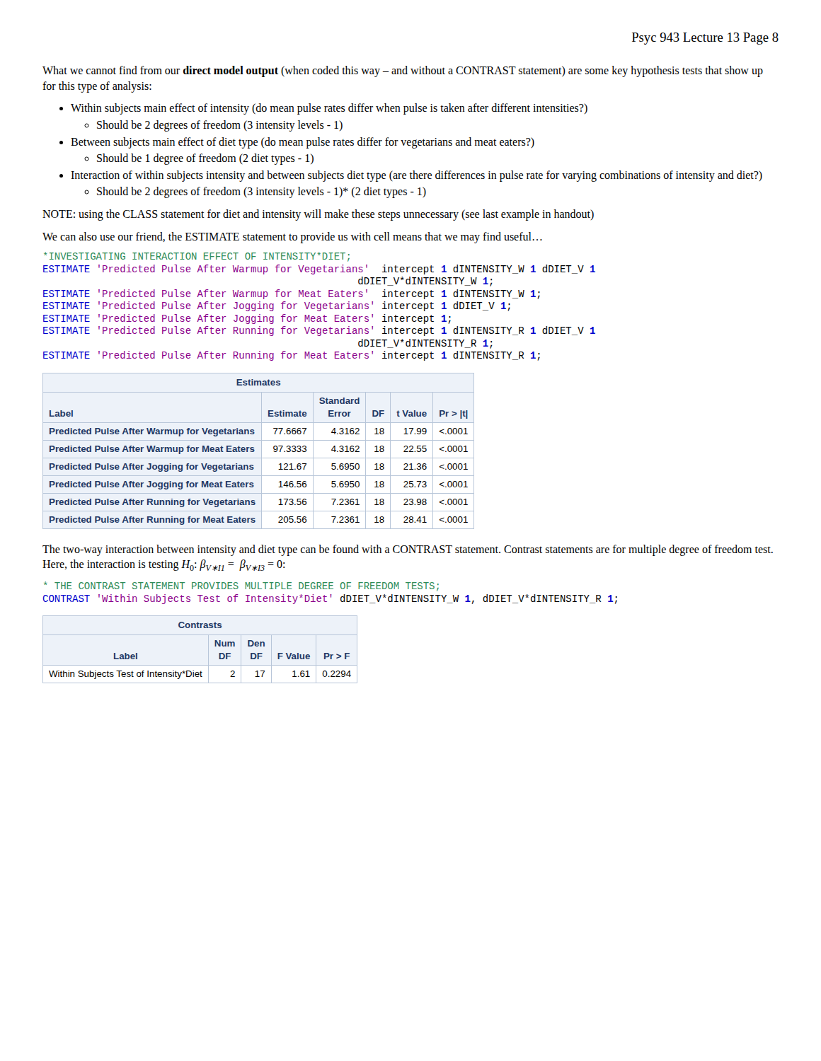Psyc 943 Lecture 13 Page 8
What we cannot find from our direct model output (when coded this way – and without a CONTRAST statement) are some key hypothesis tests that show up for this type of analysis:
Within subjects main effect of intensity (do mean pulse rates differ when pulse is taken after different intensities?)
Should be 2 degrees of freedom (3 intensity levels - 1)
Between subjects main effect of diet type (do mean pulse rates differ for vegetarians and meat eaters?)
Should be 1 degree of freedom (2 diet types - 1)
Interaction of within subjects intensity and between subjects diet type (are there differences in pulse rate for varying combinations of intensity and diet?)
Should be 2 degrees of freedom (3 intensity levels - 1)* (2 diet types - 1)
NOTE: using the CLASS statement for diet and intensity will make these steps unnecessary (see last example in handout)
We can also use our friend, the ESTIMATE statement to provide us with cell means that we may find useful…
*INVESTIGATING INTERACTION EFFECT OF INTENSITY*DIET; ESTIMATE 'Predicted Pulse After Warmup for Vegetarians' intercept 1 dINTENSITY_W 1 dDIET_V 1 dDIET_V*dINTENSITY_W 1; ESTIMATE 'Predicted Pulse After Warmup for Meat Eaters' intercept 1 dINTENSITY_W 1; ESTIMATE 'Predicted Pulse After Jogging for Vegetarians' intercept 1 dDIET_V 1; ESTIMATE 'Predicted Pulse After Jogging for Meat Eaters' intercept 1; ESTIMATE 'Predicted Pulse After Running for Vegetarians' intercept 1 dINTENSITY_R 1 dDIET_V 1 dDIET_V*dINTENSITY_R 1; ESTIMATE 'Predicted Pulse After Running for Meat Eaters' intercept 1 dINTENSITY_R 1;
Estimates
| Label | Estimate | Standard Error | DF | t Value | Pr > /t/ |
| --- | --- | --- | --- | --- | --- |
| Predicted Pulse After Warmup for Vegetarians | 77.6667 | 4.3162 | 18 | 17.99 | <.0001 |
| Predicted Pulse After Warmup for Meat Eaters | 97.3333 | 4.3162 | 18 | 22.55 | <.0001 |
| Predicted Pulse After Jogging for Vegetarians | 121.67 | 5.6950 | 18 | 21.36 | <.0001 |
| Predicted Pulse After Jogging for Meat Eaters | 146.56 | 5.6950 | 18 | 25.73 | <.0001 |
| Predicted Pulse After Running for Vegetarians | 173.56 | 7.2361 | 18 | 23.98 | <.0001 |
| Predicted Pulse After Running for Meat Eaters | 205.56 | 7.2361 | 18 | 28.41 | <.0001 |
The two-way interaction between intensity and diet type can be found with a CONTRAST statement. Contrast statements are for multiple degree of freedom test. Here, the interaction is testing H0: βV∗I1 = βV∗I3 = 0:
* THE CONTRAST STATEMENT PROVIDES MULTIPLE DEGREE OF FREEDOM TESTS; CONTRAST 'Within Subjects Test of Intensity*Diet' dDIET_V*dINTENSITY_W 1, dDIET_V*dINTENSITY_R 1;
Contrasts
| Label | Num DF | Den DF | F Value | Pr > F |
| --- | --- | --- | --- | --- |
| Within Subjects Test of Intensity*Diet | 2 | 17 | 1.61 | 0.2294 |